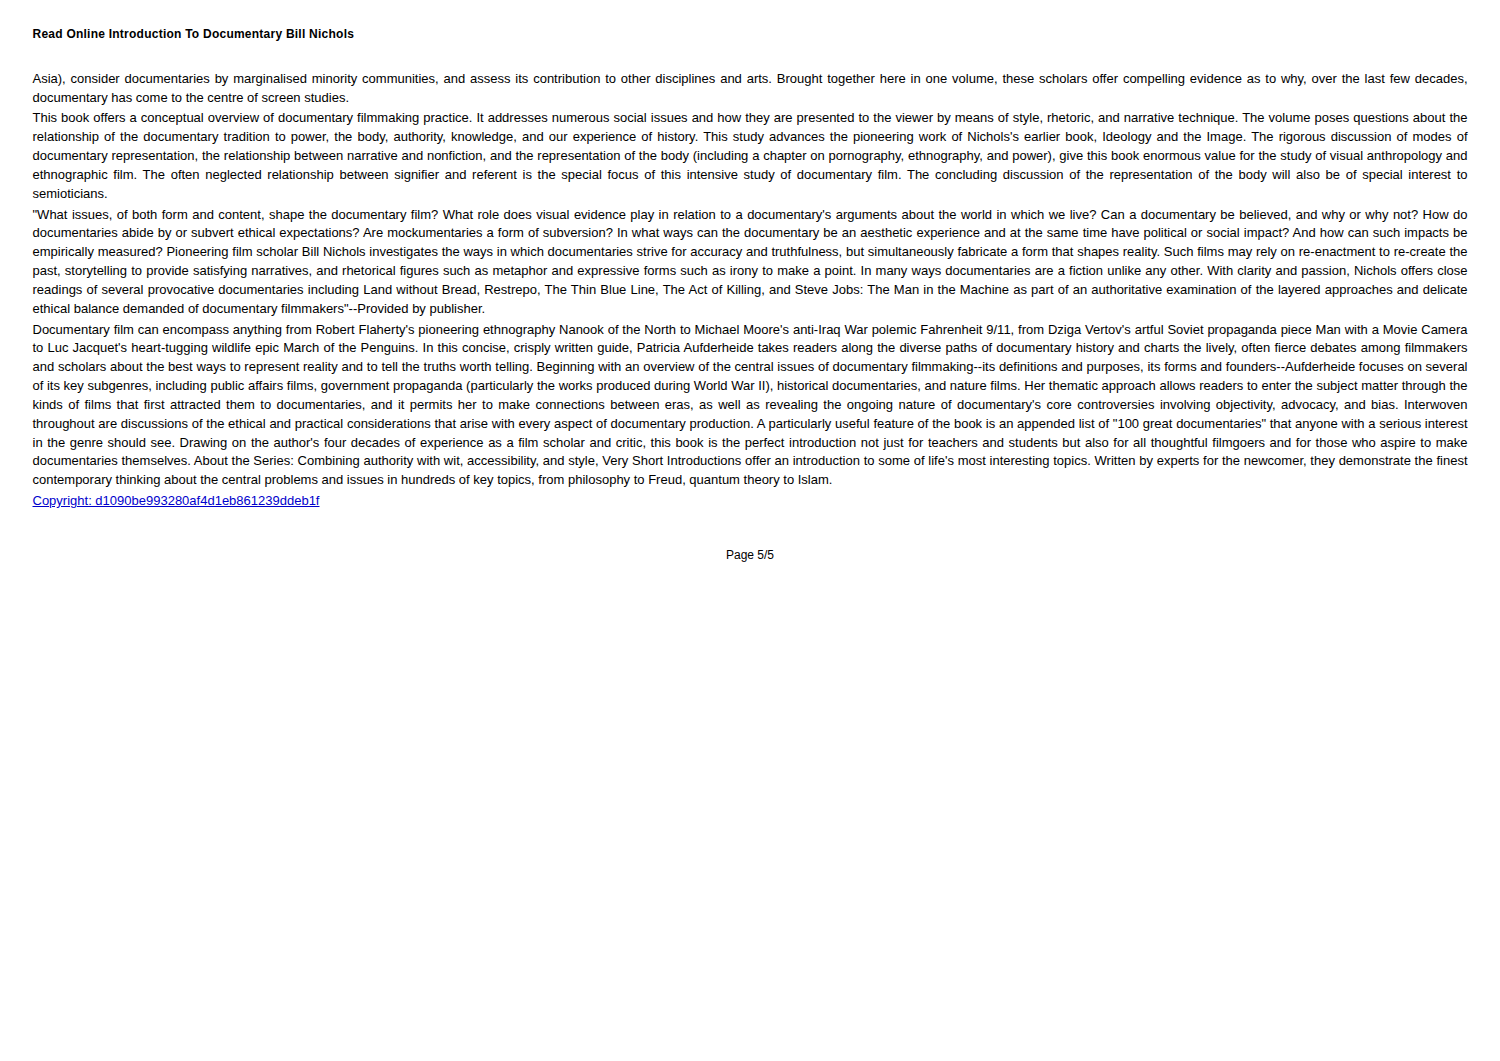Read Online Introduction To Documentary Bill Nichols
Asia), consider documentaries by marginalised minority communities, and assess its contribution to other disciplines and arts. Brought together here in one volume, these scholars offer compelling evidence as to why, over the last few decades, documentary has come to the centre of screen studies.
This book offers a conceptual overview of documentary filmmaking practice. It addresses numerous social issues and how they are presented to the viewer by means of style, rhetoric, and narrative technique. The volume poses questions about the relationship of the documentary tradition to power, the body, authority, knowledge, and our experience of history. This study advances the pioneering work of Nichols's earlier book, Ideology and the Image. The rigorous discussion of modes of documentary representation, the relationship between narrative and nonfiction, and the representation of the body (including a chapter on pornography, ethnography, and power), give this book enormous value for the study of visual anthropology and ethnographic film. The often neglected relationship between signifier and referent is the special focus of this intensive study of documentary film. The concluding discussion of the representation of the body will also be of special interest to semioticians.
"What issues, of both form and content, shape the documentary film? What role does visual evidence play in relation to a documentary's arguments about the world in which we live? Can a documentary be believed, and why or why not? How do documentaries abide by or subvert ethical expectations? Are mockumentaries a form of subversion? In what ways can the documentary be an aesthetic experience and at the same time have political or social impact? And how can such impacts be empirically measured? Pioneering film scholar Bill Nichols investigates the ways in which documentaries strive for accuracy and truthfulness, but simultaneously fabricate a form that shapes reality. Such films may rely on re-enactment to re-create the past, storytelling to provide satisfying narratives, and rhetorical figures such as metaphor and expressive forms such as irony to make a point. In many ways documentaries are a fiction unlike any other. With clarity and passion, Nichols offers close readings of several provocative documentaries including Land without Bread, Restrepo, The Thin Blue Line, The Act of Killing, and Steve Jobs: The Man in the Machine as part of an authoritative examination of the layered approaches and delicate ethical balance demanded of documentary filmmakers"--Provided by publisher.
Documentary film can encompass anything from Robert Flaherty's pioneering ethnography Nanook of the North to Michael Moore's anti-Iraq War polemic Fahrenheit 9/11, from Dziga Vertov's artful Soviet propaganda piece Man with a Movie Camera to Luc Jacquet's heart-tugging wildlife epic March of the Penguins. In this concise, crisply written guide, Patricia Aufderheide takes readers along the diverse paths of documentary history and charts the lively, often fierce debates among filmmakers and scholars about the best ways to represent reality and to tell the truths worth telling. Beginning with an overview of the central issues of documentary filmmaking--its definitions and purposes, its forms and founders--Aufderheide focuses on several of its key subgenres, including public affairs films, government propaganda (particularly the works produced during World War II), historical documentaries, and nature films. Her thematic approach allows readers to enter the subject matter through the kinds of films that first attracted them to documentaries, and it permits her to make connections between eras, as well as revealing the ongoing nature of documentary's core controversies involving objectivity, advocacy, and bias. Interwoven throughout are discussions of the ethical and practical considerations that arise with every aspect of documentary production. A particularly useful feature of the book is an appended list of "100 great documentaries" that anyone with a serious interest in the genre should see. Drawing on the author's four decades of experience as a film scholar and critic, this book is the perfect introduction not just for teachers and students but also for all thoughtful filmgoers and for those who aspire to make documentaries themselves. About the Series: Combining authority with wit, accessibility, and style, Very Short Introductions offer an introduction to some of life's most interesting topics. Written by experts for the newcomer, they demonstrate the finest contemporary thinking about the central problems and issues in hundreds of key topics, from philosophy to Freud, quantum theory to Islam.
Copyright: d1090be993280af4d1eb861239ddeb1f
Page 5/5